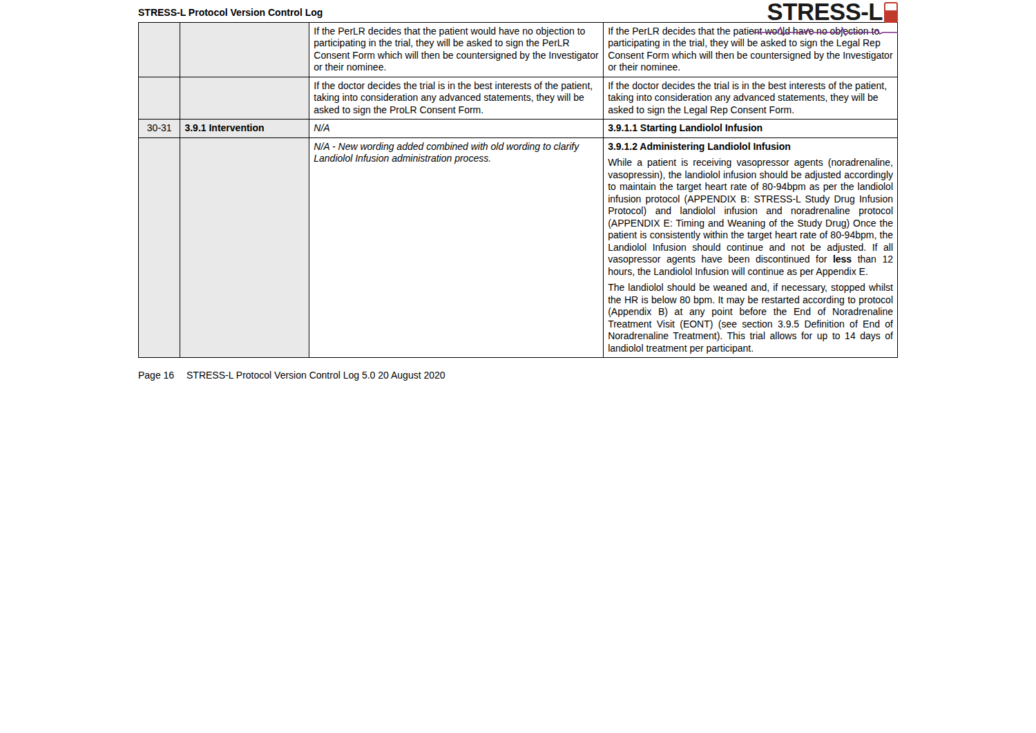STRESS-L
STRESS-L Protocol Version Control Log
| | | If the PerLR decides that the patient would have no objection to participating in the trial, they will be asked to sign the PerLR Consent Form which will then be countersigned by the Investigator or their nominee. | If the PerLR decides that the patient would have no objection to participating in the trial, they will be asked to sign the Legal Rep Consent Form which will then be countersigned by the Investigator or their nominee. |
| | | If the doctor decides the trial is in the best interests of the patient, taking into consideration any advanced statements, they will be asked to sign the ProLR Consent Form. | If the doctor decides the trial is in the best interests of the patient, taking into consideration any advanced statements, they will be asked to sign the Legal Rep Consent Form. |
| 30-31 | 3.9.1 Intervention | N/A | 3.9.1.1 Starting Landiolol Infusion |
| | | N/A - New wording added combined with old wording to clarify Landiolol Infusion administration process. | 3.9.1.2 Administering Landiolol Infusion While a patient is receiving vasopressor agents (noradrenaline, vasopressin), the landiolol infusion should be adjusted accordingly to maintain the target heart rate of 80-94bpm as per the landiolol infusion protocol (APPENDIX B: STRESS-L Study Drug Infusion Protocol) and landiolol infusion and noradrenaline protocol (APPENDIX E: Timing and Weaning of the Study Drug) Once the patient is consistently within the target heart rate of 80-94bpm, the Landiolol Infusion should continue and not be adjusted. If all vasopressor agents have been discontinued for less than 12 hours, the Landiolol Infusion will continue as per Appendix E. The landiolol should be weaned and, if necessary, stopped whilst the HR is below 80 bpm. It may be restarted according to protocol (Appendix B) at any point before the End of Noradrenaline Treatment Visit (EONT) (see section 3.9.5 Definition of End of Noradrenaline Treatment). This trial allows for up to 14 days of landiolol treatment per participant. |
Page 16 STRESS-L Protocol Version Control Log 5.0 20 August 2020